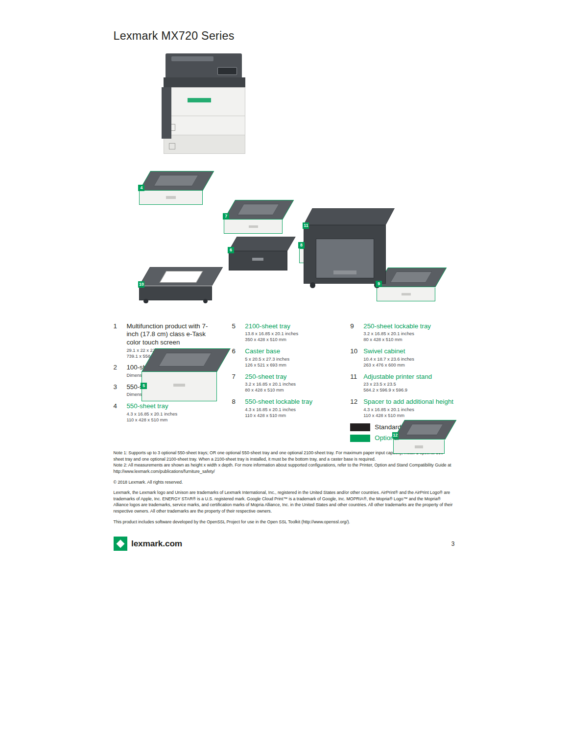Lexmark MX720 Series
4
7
8
9
5
6
11
12
10
1
Multifunction product with 7-inch (17.8 cm) class e-Task color touch screen 29.1 x 22 x 22.8 inches
739.1 x 558.8 x 578.4 mm
2
100-sheet multipurpose feeder Dimensions included as part of base model
3
550-sheet tray Dimensions included as part of base model
4
550-sheet tray 4.3 x 16.85 x 20.1 inches
110 x 428 x 510 mm
5
2100-sheet tray 13.8 x 16.85 x 20.1 inches
350 x 428 x 510 mm
6
Caster base 5 x 20.5 x 27.3 inches
126 x 521 x 693 mm
7
250-sheet tray 3.2 x 16.85 x 20.1 inches
80 x 428 x 510 mm
8
550-sheet lockable tray 4.3 x 16.85 x 20.1 inches
110 x 428 x 510 mm
9
250-sheet lockable tray 3.2 x 16.85 x 20.1 inches
80 x 428 x 510 mm
10
Swivel cabinet 10.4 x 18.7 x 23.6 inches
263 x 476 x 600 mm
11
Adjustable printer stand 23 x 23.5 x 23.5
584.2 x 596.9 x 596.9
12
Spacer to add additional height 4.3 x 16.85 x 20.1 inches
110 x 428 x 510 mm
Standard
Optional
Note 1: Supports up to 3 optional 550-sheet trays; OR one optional 550-sheet tray and one optional 2100-sheet tray. For maximum paper input capacity, install 1 optional 550-sheet tray and one optional 2100-sheet tray. When a 2100-sheet tray is installed, it must be the bottom tray, and a caster base is required.
Note 2: All measurements are shown as height x width x depth. For more information about supported configurations, refer to the Printer, Option and Stand Compatibility Guide at http://www.lexmark.com/publications/furniture_safety/
© 2018 Lexmark. All rights reserved.
Lexmark, the Lexmark logo and Unison are trademarks of Lexmark International, Inc., registered in the United States and/or other countries. AirPrint® and the AirPrint Logo® are trademarks of Apple, Inc. ENERGY STAR® is a U.S. registered mark. Google Cloud Print™ is a trademark of Google, Inc. MOPRIA®, the Mopria® Logo™ and the Mopria® Alliance logos are trademarks, service marks, and certification marks of Mopria Alliance, Inc. in the United States and other countries. All other trademarks are the property of their respective owners. All other trademarks are the property of their respective owners.
This product includes software developed by the OpenSSL Project for use in the Open SSL Toolkit (http://www.openssl.org/).
lexmark.com
3